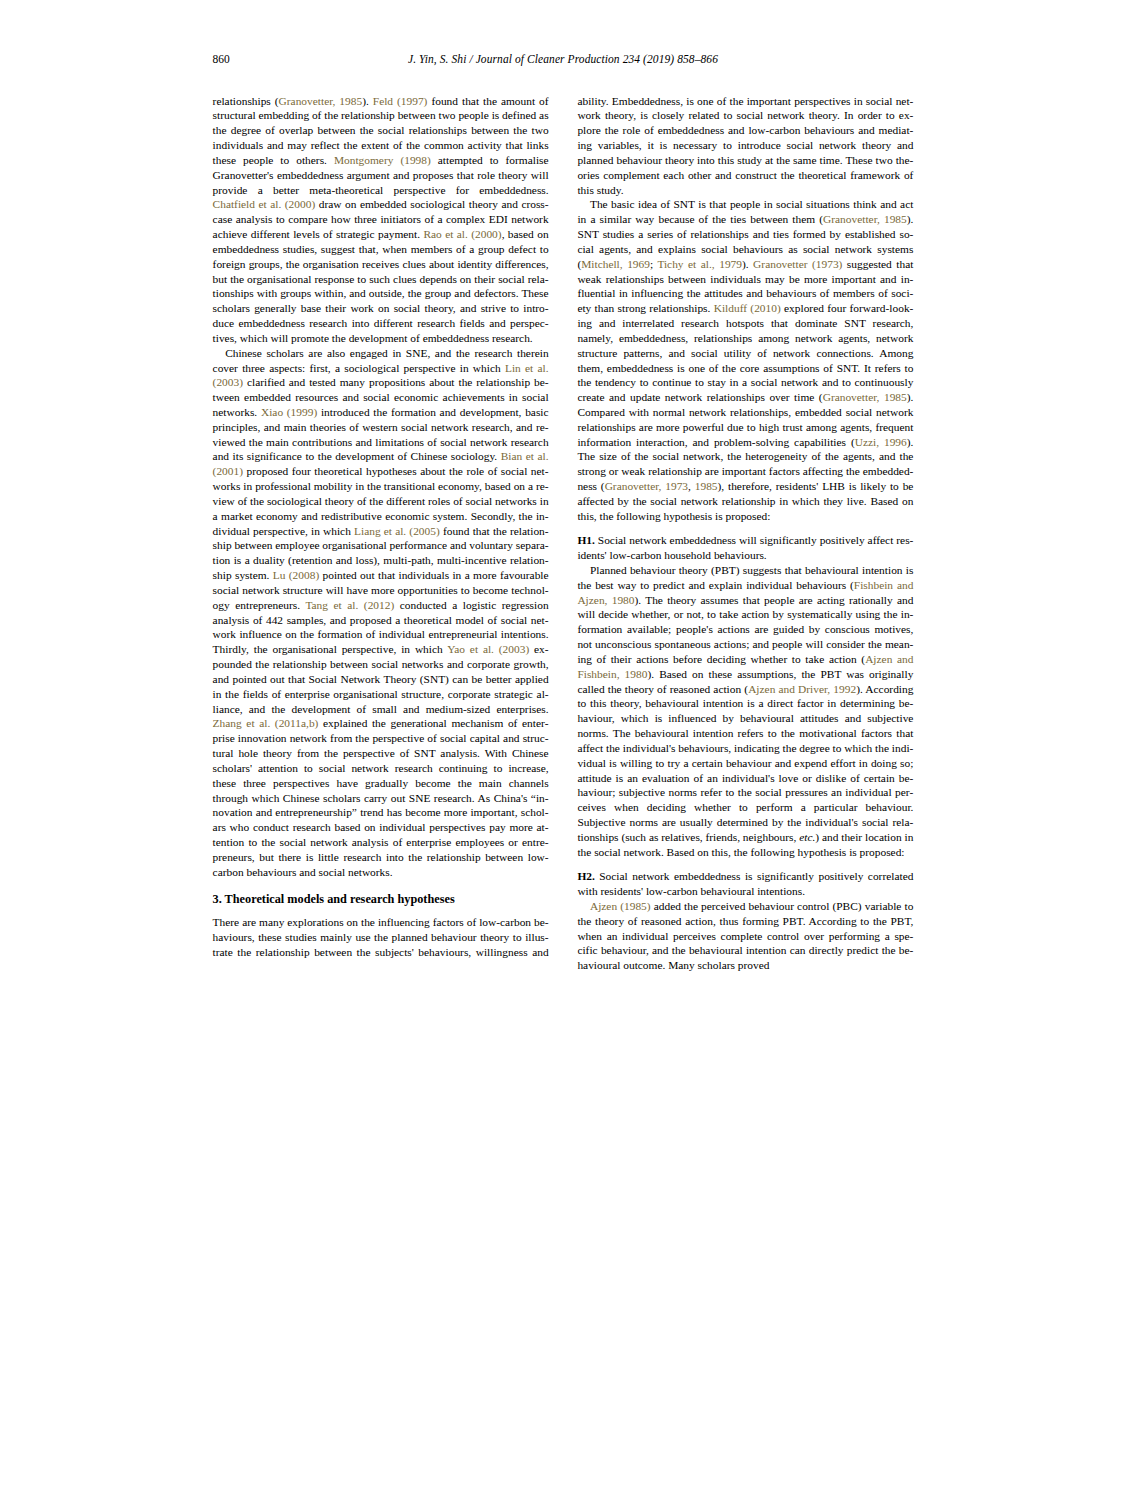860
J. Yin, S. Shi / Journal of Cleaner Production 234 (2019) 858–866
relationships (Granovetter, 1985). Feld (1997) found that the amount of structural embedding of the relationship between two people is defined as the degree of overlap between the social relationships between the two individuals and may reflect the extent of the common activity that links these people to others. Montgomery (1998) attempted to formalise Granovetter's embeddedness argument and proposes that role theory will provide a better meta-theoretical perspective for embeddedness. Chatfield et al. (2000) draw on embedded sociological theory and cross-case analysis to compare how three initiators of a complex EDI network achieve different levels of strategic payment. Rao et al. (2000), based on embeddedness studies, suggest that, when members of a group defect to foreign groups, the organisation receives clues about identity differences, but the organisational response to such clues depends on their social relationships with groups within, and outside, the group and defectors. These scholars generally base their work on social theory, and strive to introduce embeddedness research into different research fields and perspectives, which will promote the development of embeddedness research.
Chinese scholars are also engaged in SNE, and the research therein cover three aspects: first, a sociological perspective in which Lin et al. (2003) clarified and tested many propositions about the relationship between embedded resources and social economic achievements in social networks. Xiao (1999) introduced the formation and development, basic principles, and main theories of western social network research, and reviewed the main contributions and limitations of social network research and its significance to the development of Chinese sociology. Bian et al. (2001) proposed four theoretical hypotheses about the role of social networks in professional mobility in the transitional economy, based on a review of the sociological theory of the different roles of social networks in a market economy and redistributive economic system. Secondly, the individual perspective, in which Liang et al. (2005) found that the relationship between employee organisational performance and voluntary separation is a duality (retention and loss), multi-path, multi-incentive relationship system. Lu (2008) pointed out that individuals in a more favourable social network structure will have more opportunities to become technology entrepreneurs. Tang et al. (2012) conducted a logistic regression analysis of 442 samples, and proposed a theoretical model of social network influence on the formation of individual entrepreneurial intentions. Thirdly, the organisational perspective, in which Yao et al. (2003) expounded the relationship between social networks and corporate growth, and pointed out that Social Network Theory (SNT) can be better applied in the fields of enterprise organisational structure, corporate strategic alliance, and the development of small and medium-sized enterprises. Zhang et al. (2011a,b) explained the generational mechanism of enterprise innovation network from the perspective of social capital and structural hole theory from the perspective of SNT analysis. With Chinese scholars' attention to social network research continuing to increase, these three perspectives have gradually become the main channels through which Chinese scholars carry out SNE research. As China's “innovation and entrepreneurship” trend has become more important, scholars who conduct research based on individual perspectives pay more attention to the social network analysis of enterprise employees or entrepreneurs, but there is little research into the relationship between low-carbon behaviours and social networks.
3. Theoretical models and research hypotheses
There are many explorations on the influencing factors of low-carbon behaviours, these studies mainly use the planned behaviour theory to illustrate the relationship between the subjects' behaviours, willingness and ability. Embeddedness, is one of the important perspectives in social network theory, is closely related to social network theory. In order to explore the role of embeddedness and low-carbon behaviours and mediating variables, it is necessary to introduce social network theory and planned behaviour theory into this study at the same time. These two theories complement each other and construct the theoretical framework of this study.
The basic idea of SNT is that people in social situations think and act in a similar way because of the ties between them (Granovetter, 1985). SNT studies a series of relationships and ties formed by established social agents, and explains social behaviours as social network systems (Mitchell, 1969; Tichy et al., 1979). Granovetter (1973) suggested that weak relationships between individuals may be more important and influential in influencing the attitudes and behaviours of members of society than strong relationships. Kilduff (2010) explored four forward-looking and interrelated research hotspots that dominate SNT research, namely, embeddedness, relationships among network agents, network structure patterns, and social utility of network connections. Among them, embeddedness is one of the core assumptions of SNT. It refers to the tendency to continue to stay in a social network and to continuously create and update network relationships over time (Granovetter, 1985). Compared with normal network relationships, embedded social network relationships are more powerful due to high trust among agents, frequent information interaction, and problem-solving capabilities (Uzzi, 1996). The size of the social network, the heterogeneity of the agents, and the strong or weak relationship are important factors affecting the embeddedness (Granovetter, 1973, 1985), therefore, residents' LHB is likely to be affected by the social network relationship in which they live. Based on this, the following hypothesis is proposed:
H1. Social network embeddedness will significantly positively affect residents' low-carbon household behaviours.
Planned behaviour theory (PBT) suggests that behavioural intention is the best way to predict and explain individual behaviours (Fishbein and Ajzen, 1980). The theory assumes that people are acting rationally and will decide whether, or not, to take action by systematically using the information available; people's actions are guided by conscious motives, not unconscious spontaneous actions; and people will consider the meaning of their actions before deciding whether to take action (Ajzen and Fishbein, 1980). Based on these assumptions, the PBT was originally called the theory of reasoned action (Ajzen and Driver, 1992). According to this theory, behavioural intention is a direct factor in determining behaviour, which is influenced by behavioural attitudes and subjective norms. The behavioural intention refers to the motivational factors that affect the individual's behaviours, indicating the degree to which the individual is willing to try a certain behaviour and expend effort in doing so; attitude is an evaluation of an individual's love or dislike of certain behaviour; subjective norms refer to the social pressures an individual perceives when deciding whether to perform a particular behaviour. Subjective norms are usually determined by the individual's social relationships (such as relatives, friends, neighbours, etc.) and their location in the social network. Based on this, the following hypothesis is proposed:
H2. Social network embeddedness is significantly positively correlated with residents' low-carbon behavioural intentions.
Ajzen (1985) added the perceived behaviour control (PBC) variable to the theory of reasoned action, thus forming PBT. According to the PBT, when an individual perceives complete control over performing a specific behaviour, and the behavioural intention can directly predict the behavioural outcome. Many scholars proved